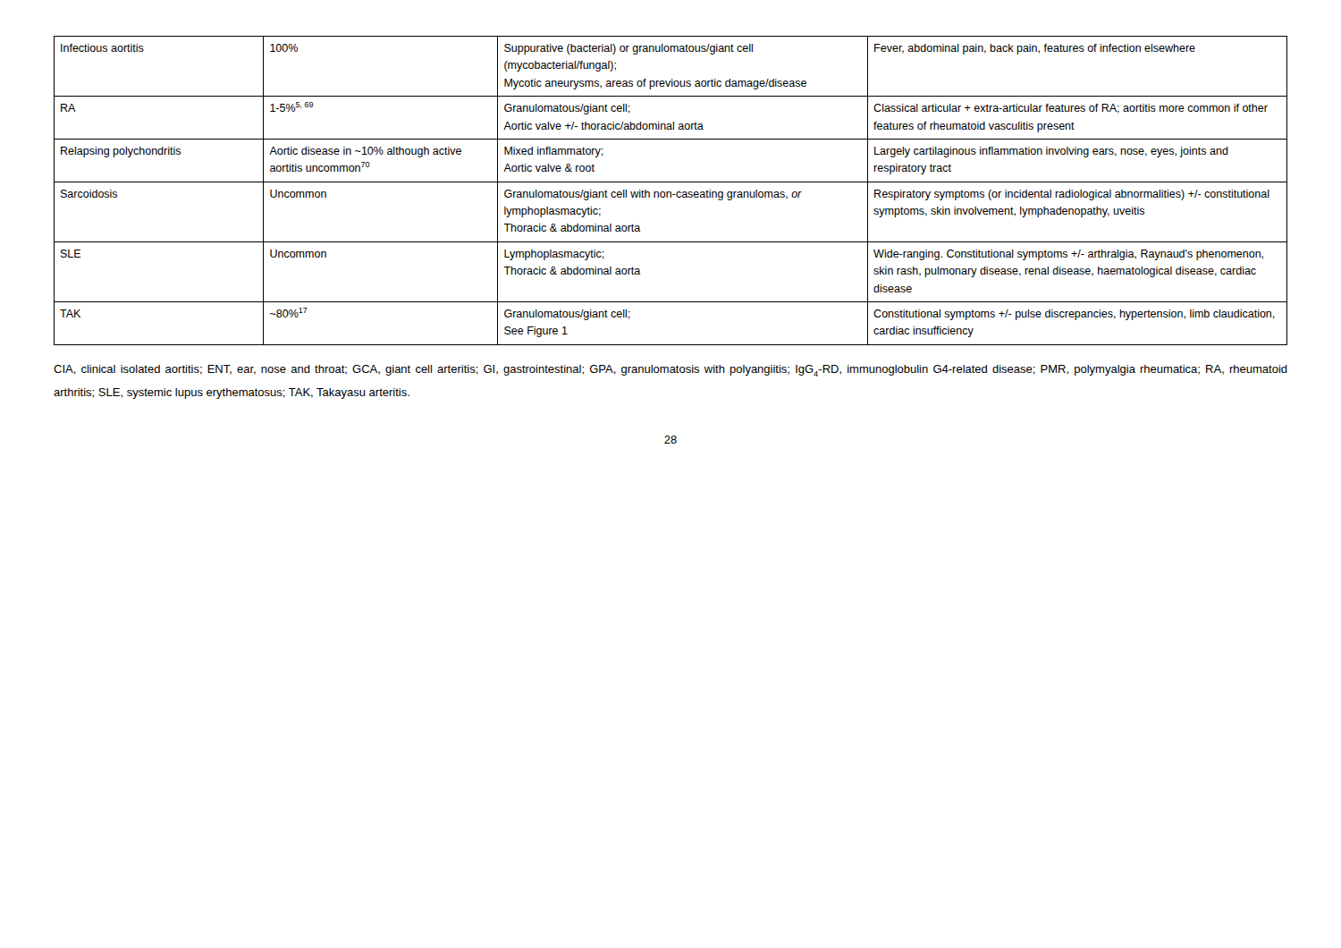| Infectious aortitis | 100% | Suppurative (bacterial) or granulomatous/giant cell (mycobacterial/fungal); Mycotic aneurysms, areas of previous aortic damage/disease | Fever, abdominal pain, back pain, features of infection elsewhere |
| RA | 1-5% 5, 69 | Granulomatous/giant cell; Aortic valve +/- thoracic/abdominal aorta | Classical articular + extra-articular features of RA; aortitis more common if other features of rheumatoid vasculitis present |
| Relapsing polychondritis | Aortic disease in ~10% although active aortitis uncommon 70 | Mixed inflammatory; Aortic valve & root | Largely cartilaginous inflammation involving ears, nose, eyes, joints and respiratory tract |
| Sarcoidosis | Uncommon | Granulomatous/giant cell with non-caseating granulomas, or lymphoplasmacytic; Thoracic & abdominal aorta | Respiratory symptoms (or incidental radiological abnormalities) +/- constitutional symptoms, skin involvement, lymphadenopathy, uveitis |
| SLE | Uncommon | Lymphoplasmacytic; Thoracic & abdominal aorta | Wide-ranging. Constitutional symptoms +/- arthralgia, Raynaud's phenomenon, skin rash, pulmonary disease, renal disease, haematological disease, cardiac disease |
| TAK | ~80% 17 | Granulomatous/giant cell; See Figure 1 | Constitutional symptoms +/- pulse discrepancies, hypertension, limb claudication, cardiac insufficiency |
CIA, clinical isolated aortitis; ENT, ear, nose and throat; GCA, giant cell arteritis; GI, gastrointestinal; GPA, granulomatosis with polyangiitis; IgG4-RD, immunoglobulin G4-related disease; PMR, polymyalgia rheumatica; RA, rheumatoid arthritis; SLE, systemic lupus erythematosus; TAK, Takayasu arteritis.
28